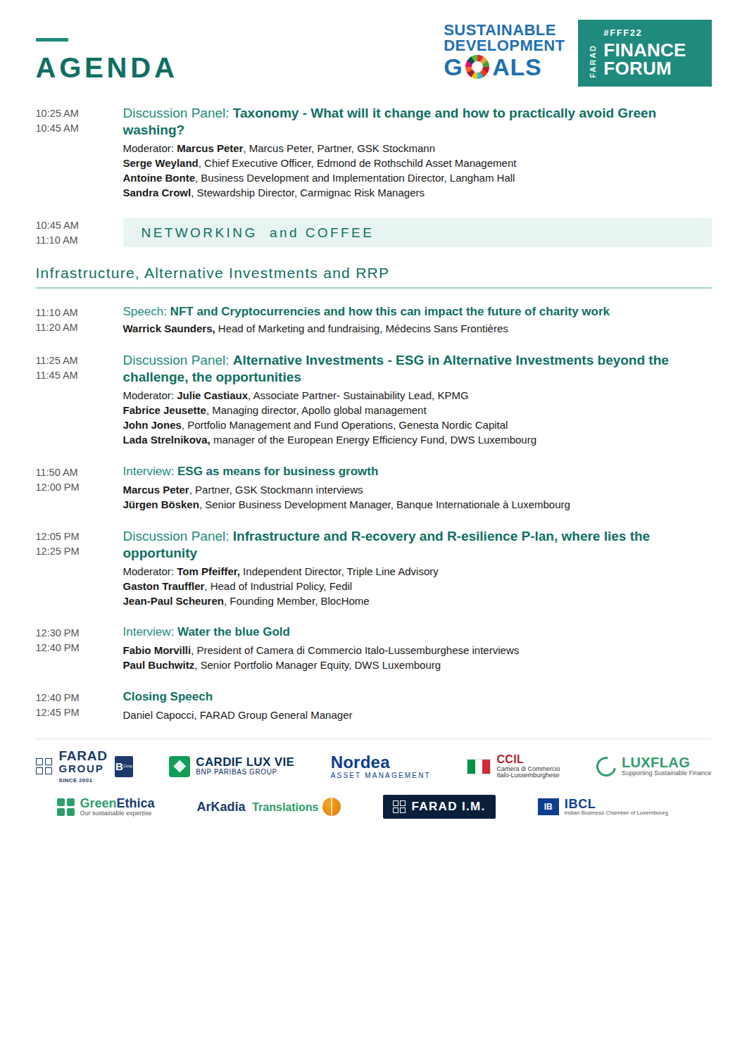AGENDA
SUSTAINABLE
DEVELOPMENT
G ALS
FARAD
#FFF22
FINANCE
FORUM
10:25 AM
10:45 AM
Discussion Panel: Taxonomy - What will it change and how to practically avoid Green washing?
Moderator: Marcus Peter, Marcus Peter, Partner, GSK Stockmann
Serge Weyland, Chief Executive Officer, Edmond de Rothschild Asset Management
Antoine Bonte, Business Development and Implementation Director, Langham Hall
Sandra Crowl, Stewardship Director, Carmignac Risk Managers
10:45 AM
11:10 AM
NETWORKING and COFFEE
Infrastructure, Alternative Investments and RRP
11:10 AM
11:20 AM
Speech: NFT and Cryptocurrencies and how this can impact the future of charity work
Warrick Saunders, Head of Marketing and fundraising, Médecins Sans Frontières
11:25 AM
11:45 AM
Discussion Panel: Alternative Investments - ESG in Alternative Investments beyond the challenge, the opportunities
Moderator: Julie Castiaux, Associate Partner- Sustainability Lead, KPMG
Fabrice Jeusette, Managing director, Apollo global management
John Jones, Portfolio Management and Fund Operations, Genesta Nordic Capital
Lada Strelnikova, manager of the European Energy Efficiency Fund, DWS Luxembourg
11:50 AM
12:00 PM
Interview: ESG as means for business growth
Marcus Peter, Partner, GSK Stockmann interviews
Jürgen Bösken, Senior Business Development Manager, Banque Internationale à Luxembourg
12:05 PM
12:25 PM
Discussion Panel: Infrastructure and R-ecovery and R-esilience P-lan, where lies the opportunity
Moderator: Tom Pfeiffer, Independent Director, Triple Line Advisory
Gaston Trauffler, Head of Industrial Policy, Fedil
Jean-Paul Scheuren, Founding Member, BlocHome
12:30 PM
12:40 PM
Interview: Water the blue Gold
Fabio Morvilli, President of Camera di Commercio Italo-Lussemburghese interviews
Paul Buchwitz, Senior Portfolio Manager Equity, DWS Luxembourg
12:40 PM
12:45 PM
Closing Speech
Daniel Capocci, FARAD Group General Manager
FARAD GROUP SINCE 2001
BCorp
CARDIF LUX VIE
BNP PARIBAS GROUP
Nordea
ASSET MANAGEMENT
CCIL
Camera di Commercio
Italo-Lussemburghese
LUXFLAG
Supporting Sustainable Finance
GreenEthica
Our sustainable expertise
ArKadia Translations
FARAD I.M.
IB
IBCL
Indian Business Chamber of Luxembourg